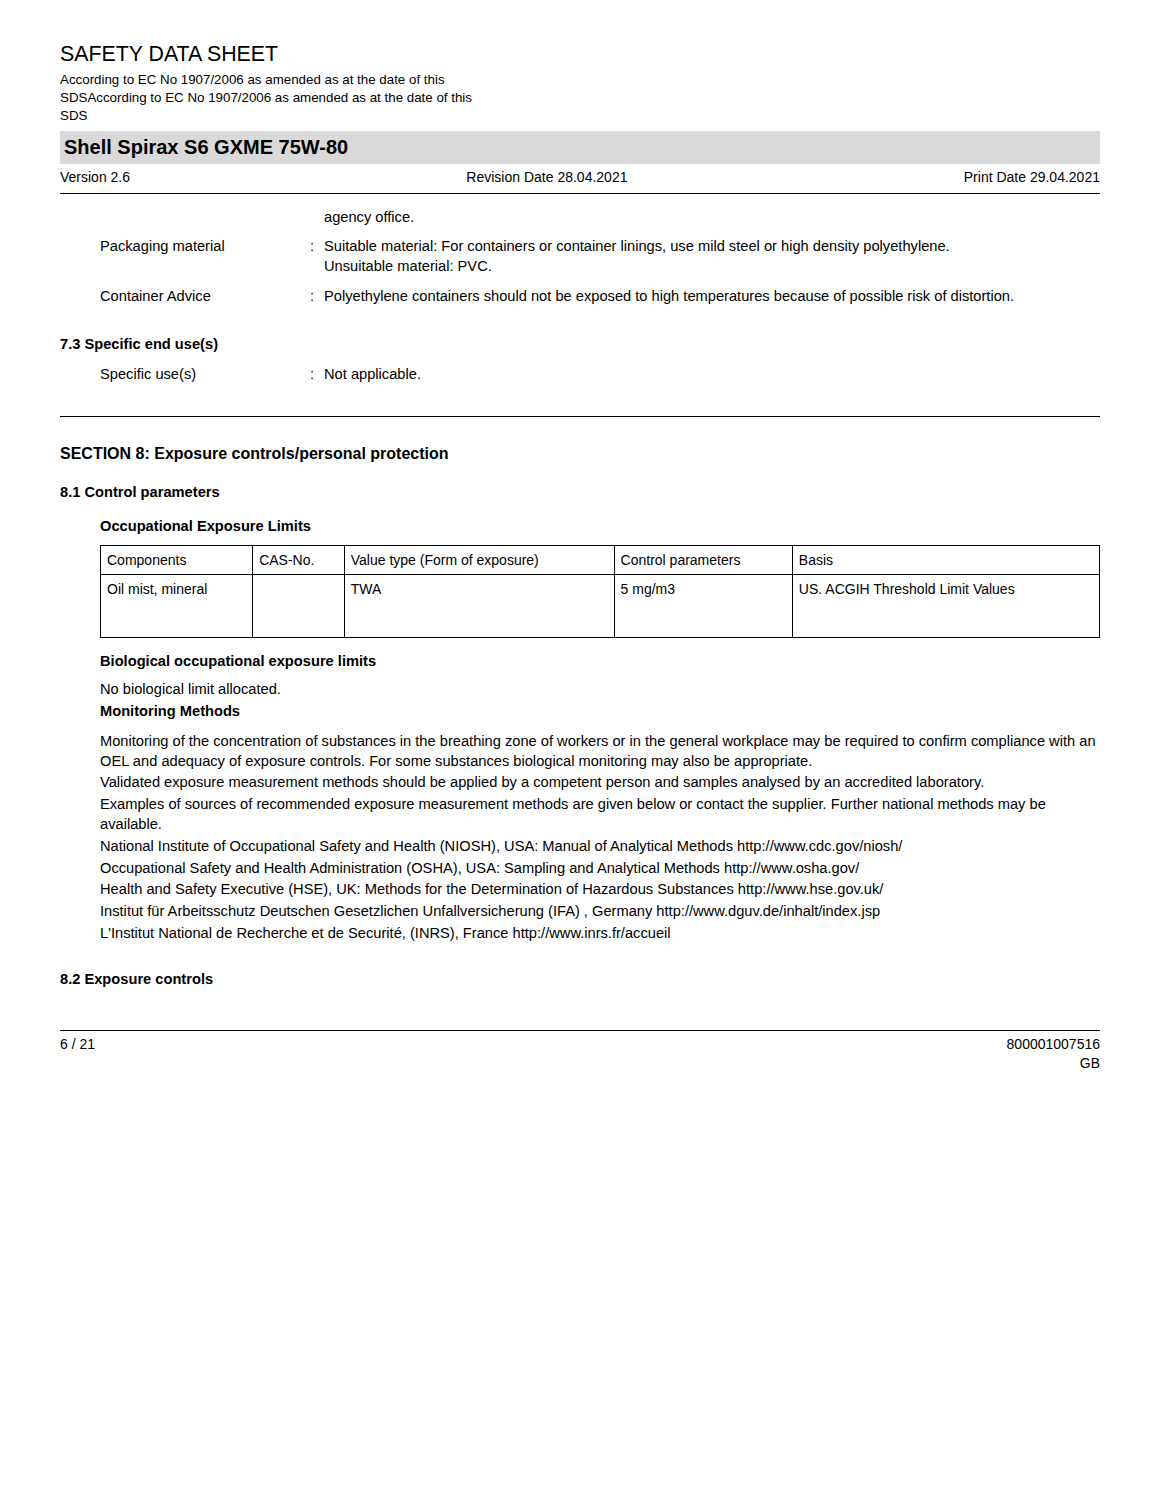SAFETY DATA SHEET
According to EC No 1907/2006 as amended as at the date of this
SDSAccording to EC No 1907/2006 as amended as at the date of this
SDS
Shell Spirax S6 GXME 75W-80
Version 2.6 Revision Date 28.04.2021 Print Date 29.04.2021
| | | agency office. |
| Packaging material | : | Suitable material: For containers or container linings, use mild steel or high density polyethylene. Unsuitable material: PVC. |
| Container Advice | : | Polyethylene containers should not be exposed to high temperatures because of possible risk of distortion. |
7.3 Specific end use(s)
| Specific use(s) | : | Not applicable. |
SECTION 8: Exposure controls/personal protection
8.1 Control parameters
Occupational Exposure Limits
| Components | CAS-No. | Value type (Form of exposure) | Control parameters | Basis |
| --- | --- | --- | --- | --- |
| Oil mist, mineral | | TWA | 5 mg/m3 | US. ACGIH Threshold Limit Values |
Biological occupational exposure limits
No biological limit allocated.
Monitoring Methods
Monitoring of the concentration of substances in the breathing zone of workers or in the general workplace may be required to confirm compliance with an OEL and adequacy of exposure controls. For some substances biological monitoring may also be appropriate.
Validated exposure measurement methods should be applied by a competent person and samples analysed by an accredited laboratory.
Examples of sources of recommended exposure measurement methods are given below or contact the supplier. Further national methods may be available.
National Institute of Occupational Safety and Health (NIOSH), USA: Manual of Analytical Methods http://www.cdc.gov/niosh/
Occupational Safety and Health Administration (OSHA), USA: Sampling and Analytical Methods http://www.osha.gov/
Health and Safety Executive (HSE), UK: Methods for the Determination of Hazardous Substances http://www.hse.gov.uk/
Institut für Arbeitsschutz Deutschen Gesetzlichen Unfallversicherung (IFA) , Germany http://www.dguv.de/inhalt/index.jsp
L'Institut National de Recherche et de Securité, (INRS), France http://www.inrs.fr/accueil
8.2 Exposure controls
6 / 21
800001007516
GB